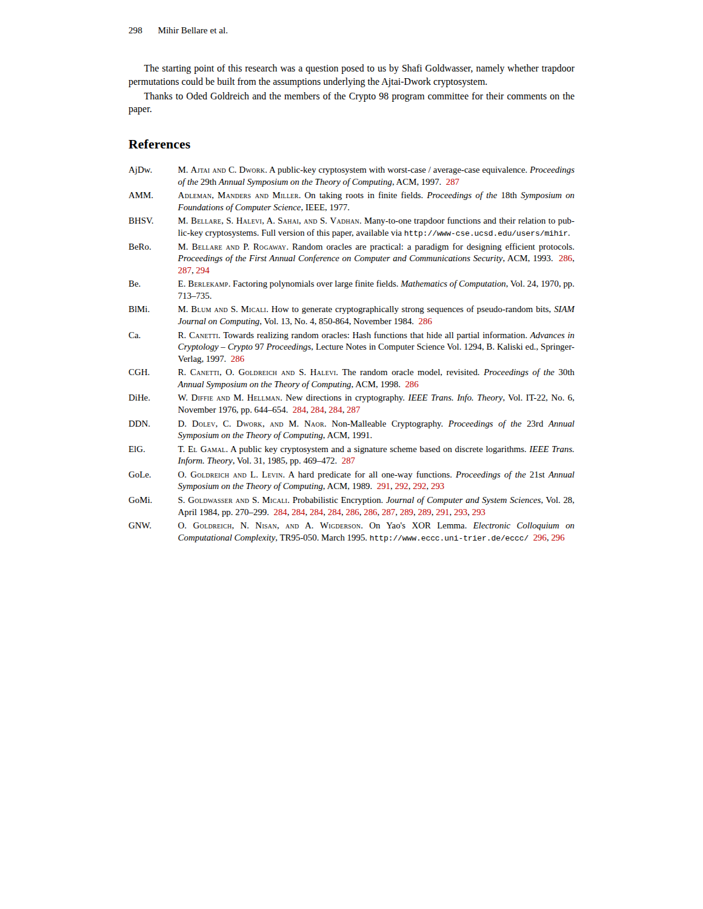298 Mihir Bellare et al.
The starting point of this research was a question posed to us by Shafi Goldwasser, namely whether trapdoor permutations could be built from the assumptions underlying the Ajtai-Dwork cryptosystem.
Thanks to Oded Goldreich and the members of the Crypto 98 program committee for their comments on the paper.
References
AjDw.
M. Ajtai and C. Dwork. A public-key cryptosystem with worst-case / average-case equivalence. Proceedings of the 29th Annual Symposium on the Theory of Computing, ACM, 1997. 287
AMM.
Adleman, Manders and Miller. On taking roots in finite fields. Proceedings of the 18th Symposium on Foundations of Computer Science, IEEE, 1977.
BHSV.
M. Bellare, S. Halevi, A. Sahai, and S. Vadhan. Many-to-one trapdoor functions and their relation to public-key cryptosystems. Full version of this paper, available via http://www-cse.ucsd.edu/users/mihir.
BeRo.
M. Bellare and P. Rogaway. Random oracles are practical: a paradigm for designing efficient protocols. Proceedings of the First Annual Conference on Computer and Communications Security, ACM, 1993. 286, 287, 294
Be.
E. Berlekamp. Factoring polynomials over large finite fields. Mathematics of Computation, Vol. 24, 1970, pp. 713–735.
BlMi.
M. Blum and S. Micali. How to generate cryptographically strong sequences of pseudo-random bits, SIAM Journal on Computing, Vol. 13, No. 4, 850-864, November 1984. 286
Ca.
R. Canetti. Towards realizing random oracles: Hash functions that hide all partial information. Advances in Cryptology – Crypto 97 Proceedings, Lecture Notes in Computer Science Vol. 1294, B. Kaliski ed., Springer-Verlag, 1997. 286
CGH.
R. Canetti, O. Goldreich and S. Halevi. The random oracle model, revisited. Proceedings of the 30th Annual Symposium on the Theory of Computing, ACM, 1998. 286
DiHe.
W. Diffie and M. Hellman. New directions in cryptography. IEEE Trans. Info. Theory, Vol. IT-22, No. 6, November 1976, pp. 644–654. 284, 284, 284, 287
DDN.
D. Dolev, C. Dwork, and M. Naor. Non-Malleable Cryptography. Proceedings of the 23rd Annual Symposium on the Theory of Computing, ACM, 1991.
ElG.
T. El Gamal. A public key cryptosystem and a signature scheme based on discrete logarithms. IEEE Trans. Inform. Theory, Vol. 31, 1985, pp. 469–472. 287
GoLe.
O. Goldreich and L. Levin. A hard predicate for all one-way functions. Proceedings of the 21st Annual Symposium on the Theory of Computing, ACM, 1989. 291, 292, 292, 293
GoMi.
S. Goldwasser and S. Micali. Probabilistic Encryption. Journal of Computer and System Sciences, Vol. 28, April 1984, pp. 270–299. 284, 284, 284, 284, 286, 286, 287, 289, 289, 291, 293, 293
GNW.
O. Goldreich, N. Nisan, and A. Wigderson. On Yao's XOR Lemma. Electronic Colloquium on Computational Complexity, TR95-050. March 1995. http://www.eccc.uni-trier.de/eccc/ 296, 296